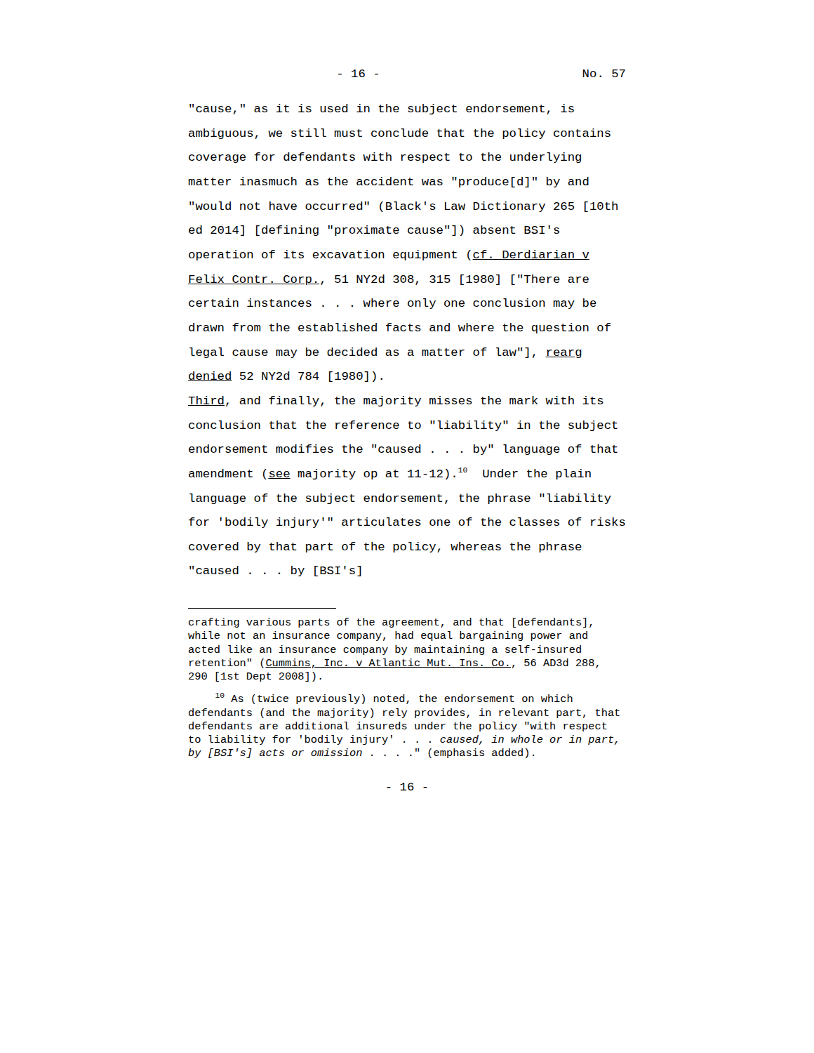- 16 - No. 57
"cause," as it is used in the subject endorsement, is ambiguous, we still must conclude that the policy contains coverage for defendants with respect to the underlying matter inasmuch as the accident was "produce[d]" by and "would not have occurred" (Black's Law Dictionary 265 [10th ed 2014] [defining "proximate cause"]) absent BSI's operation of its excavation equipment (cf. Derdiarian v Felix Contr. Corp., 51 NY2d 308, 315 [1980] ["There are certain instances . . . where only one conclusion may be drawn from the established facts and where the question of legal cause may be decided as a matter of law"], rearg denied 52 NY2d 784 [1980]).
Third, and finally, the majority misses the mark with its conclusion that the reference to "liability" in the subject endorsement modifies the "caused . . . by" language of that amendment (see majority op at 11-12).10 Under the plain language of the subject endorsement, the phrase "liability for 'bodily injury'" articulates one of the classes of risks covered by that part of the policy, whereas the phrase "caused . . . by [BSI's]
crafting various parts of the agreement, and that [defendants], while not an insurance company, had equal bargaining power and acted like an insurance company by maintaining a self-insured retention" (Cummins, Inc. v Atlantic Mut. Ins. Co., 56 AD3d 288, 290 [1st Dept 2008]).
10 As (twice previously) noted, the endorsement on which defendants (and the majority) rely provides, in relevant part, that defendants are additional insureds under the policy "with respect to liability for 'bodily injury' . . . caused, in whole or in part, by [BSI's] acts or omission . . . ." (emphasis added).
- 16 -